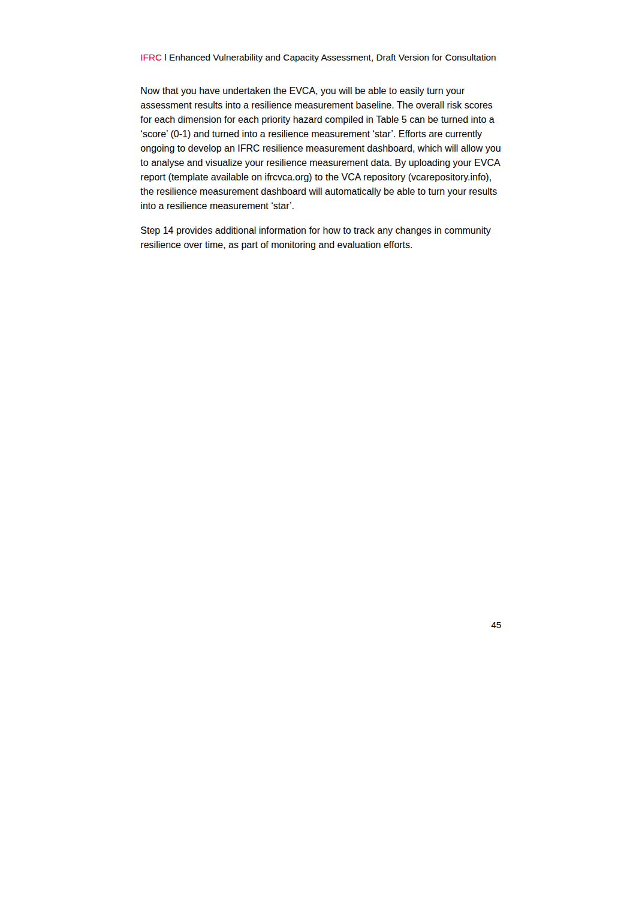IFRC l Enhanced Vulnerability and Capacity Assessment, Draft Version for Consultation
Now that you have undertaken the EVCA, you will be able to easily turn your assessment results into a resilience measurement baseline. The overall risk scores for each dimension for each priority hazard compiled in Table 5 can be turned into a ‘score’ (0-1) and turned into a resilience measurement ‘star’. Efforts are currently ongoing to develop an IFRC resilience measurement dashboard, which will allow you to analyse and visualize your resilience measurement data. By uploading your EVCA report (template available on ifrcvca.org) to the VCA repository (vcarepository.info), the resilience measurement dashboard will automatically be able to turn your results into a resilience measurement ‘star’.
Step 14 provides additional information for how to track any changes in community resilience over time, as part of monitoring and evaluation efforts.
45